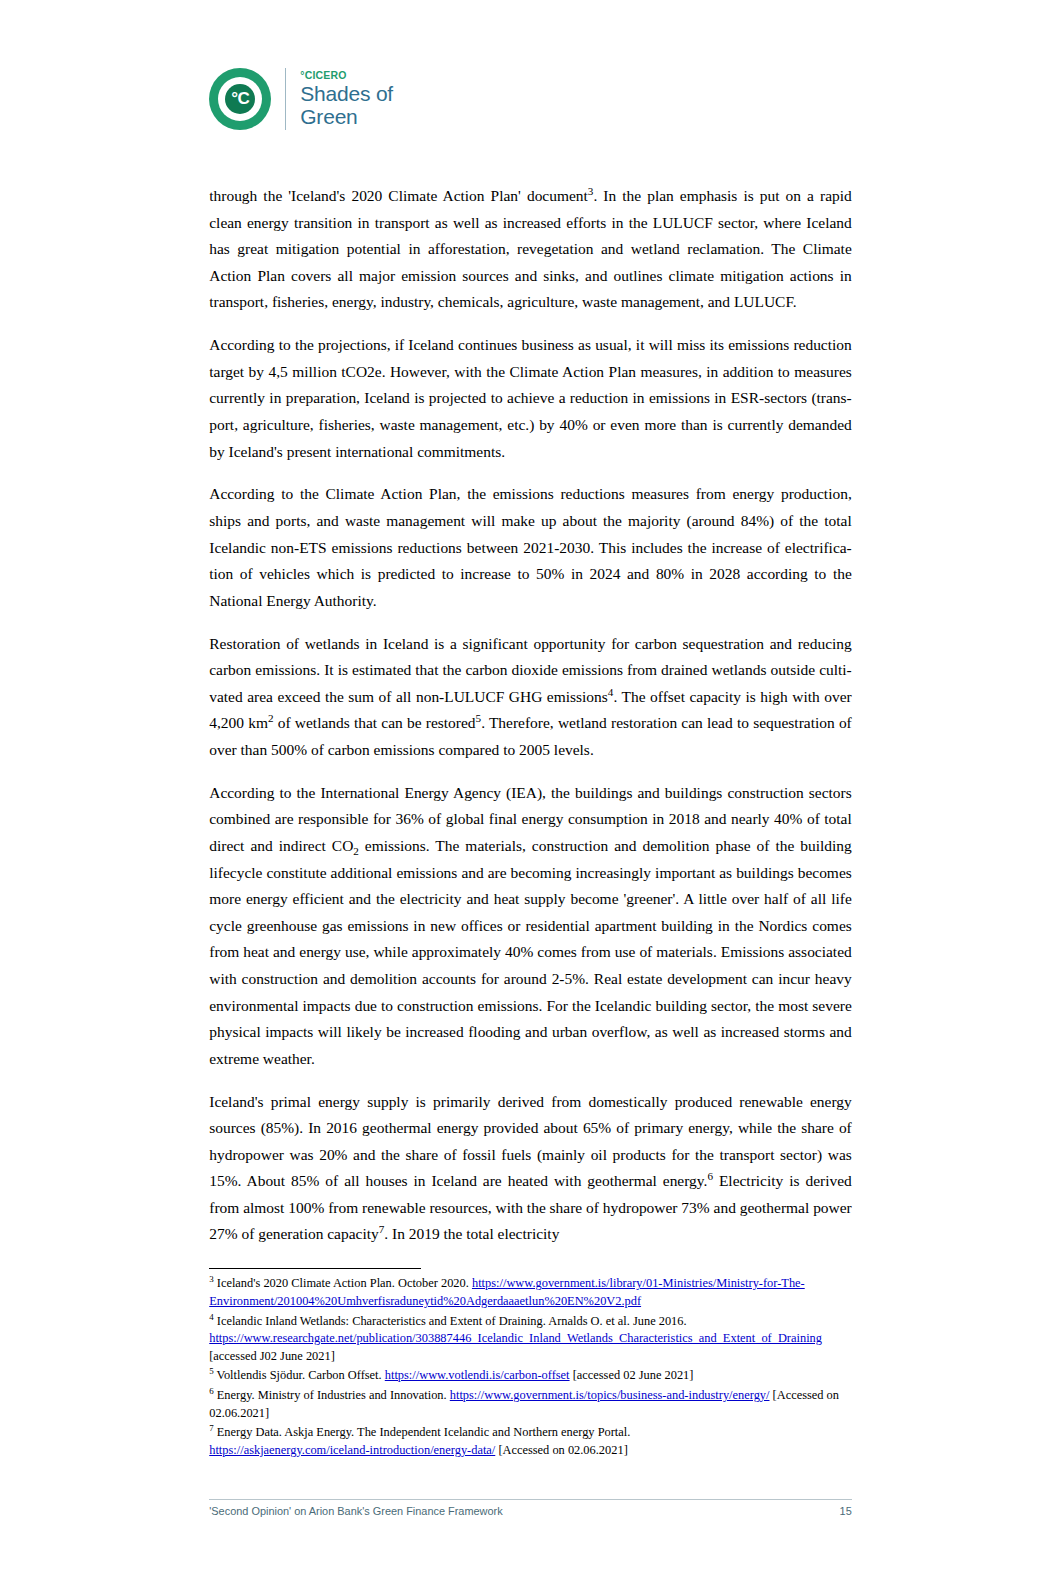°C
°CICERO
Shades of
Green
through the 'Iceland's 2020 Climate Action Plan' document3. In the plan emphasis is put on a rapid clean energy transition in transport as well as increased efforts in the LULUCF sector, where Iceland has great mitigation potential in afforestation, revegetation and wetland reclamation. The Climate Action Plan covers all major emission sources and sinks, and outlines climate mitigation actions in transport, fisheries, energy, industry, chemicals, agriculture, waste management, and LULUCF.
According to the projections, if Iceland continues business as usual, it will miss its emissions reduction target by 4,5 million tCO2e. However, with the Climate Action Plan measures, in addition to measures currently in preparation, Iceland is projected to achieve a reduction in emissions in ESR-sectors (transport, agriculture, fisheries, waste management, etc.) by 40% or even more than is currently demanded by Iceland's present international commitments.
According to the Climate Action Plan, the emissions reductions measures from energy production, ships and ports, and waste management will make up about the majority (around 84%) of the total Icelandic non-ETS emissions reductions between 2021-2030. This includes the increase of electrification of vehicles which is predicted to increase to 50% in 2024 and 80% in 2028 according to the National Energy Authority.
Restoration of wetlands in Iceland is a significant opportunity for carbon sequestration and reducing carbon emissions. It is estimated that the carbon dioxide emissions from drained wetlands outside cultivated area exceed the sum of all non-LULUCF GHG emissions4. The offset capacity is high with over 4,200 km2 of wetlands that can be restored5. Therefore, wetland restoration can lead to sequestration of over than 500% of carbon emissions compared to 2005 levels.
According to the International Energy Agency (IEA), the buildings and buildings construction sectors combined are responsible for 36% of global final energy consumption in 2018 and nearly 40% of total direct and indirect CO2 emissions. The materials, construction and demolition phase of the building lifecycle constitute additional emissions and are becoming increasingly important as buildings becomes more energy efficient and the electricity and heat supply become 'greener'. A little over half of all life cycle greenhouse gas emissions in new offices or residential apartment building in the Nordics comes from heat and energy use, while approximately 40% comes from use of materials. Emissions associated with construction and demolition accounts for around 2-5%. Real estate development can incur heavy environmental impacts due to construction emissions. For the Icelandic building sector, the most severe physical impacts will likely be increased flooding and urban overflow, as well as increased storms and extreme weather.
Iceland's primal energy supply is primarily derived from domestically produced renewable energy sources (85%). In 2016 geothermal energy provided about 65% of primary energy, while the share of hydropower was 20% and the share of fossil fuels (mainly oil products for the transport sector) was 15%. About 85% of all houses in Iceland are heated with geothermal energy.6 Electricity is derived from almost 100% from renewable resources, with the share of hydropower 73% and geothermal power 27% of generation capacity7. In 2019 the total electricity
3 Iceland's 2020 Climate Action Plan. October 2020. https://www.government.is/library/01-Ministries/Ministry-for-The-Environment/201004%20Umhverfisraduneytid%20Adgerdaaaetlun%20EN%20V2.pdf
4 Icelandic Inland Wetlands: Characteristics and Extent of Draining. Arnalds O. et al. June 2016.
https://www.researchgate.net/publication/303887446_Icelandic_Inland_Wetlands_Characteristics_and_Extent_of_Draining [accessed J02 June 2021]
5 Voltlendis Sjödur. Carbon Offset. https://www.votlendi.is/carbon-offset [accessed 02 June 2021]
6 Energy. Ministry of Industries and Innovation. https://www.government.is/topics/business-and-industry/energy/ [Accessed on 02.06.2021]
7 Energy Data. Askja Energy. The Independent Icelandic and Northern energy Portal.
https://askjaenergy.com/iceland-introduction/energy-data/ [Accessed on 02.06.2021]
'Second Opinion' on Arion Bank's Green Finance Framework 15